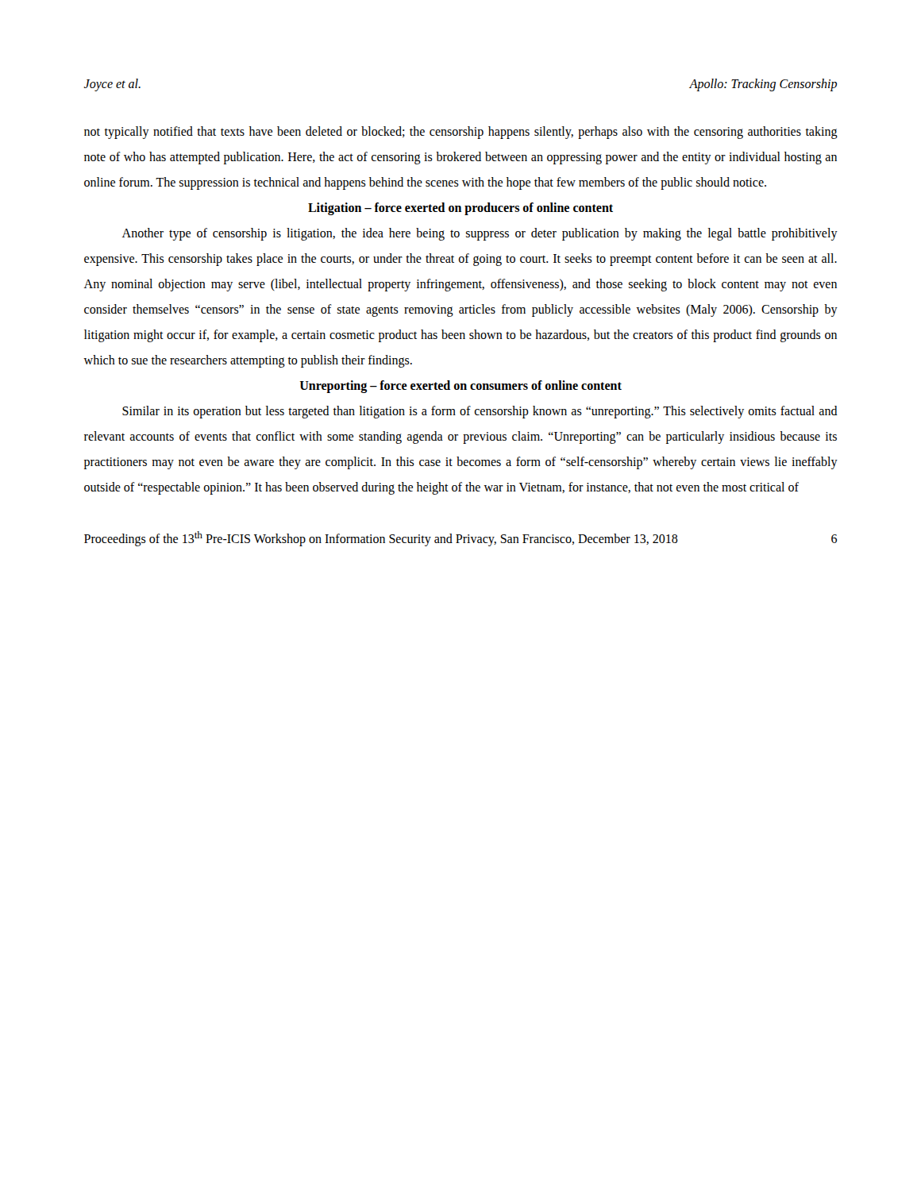Joyce et al. Apollo: Tracking Censorship
not typically notified that texts have been deleted or blocked; the censorship happens silently, perhaps also with the censoring authorities taking note of who has attempted publication. Here, the act of censoring is brokered between an oppressing power and the entity or individual hosting an online forum. The suppression is technical and happens behind the scenes with the hope that few members of the public should notice.
Litigation – force exerted on producers of online content
Another type of censorship is litigation, the idea here being to suppress or deter publication by making the legal battle prohibitively expensive. This censorship takes place in the courts, or under the threat of going to court. It seeks to preempt content before it can be seen at all. Any nominal objection may serve (libel, intellectual property infringement, offensiveness), and those seeking to block content may not even consider themselves “censors” in the sense of state agents removing articles from publicly accessible websites (Maly 2006). Censorship by litigation might occur if, for example, a certain cosmetic product has been shown to be hazardous, but the creators of this product find grounds on which to sue the researchers attempting to publish their findings.
Unreporting – force exerted on consumers of online content
Similar in its operation but less targeted than litigation is a form of censorship known as “unreporting.” This selectively omits factual and relevant accounts of events that conflict with some standing agenda or previous claim. “Unreporting” can be particularly insidious because its practitioners may not even be aware they are complicit. In this case it becomes a form of “self-censorship” whereby certain views lie ineffably outside of “respectable opinion.” It has been observed during the height of the war in Vietnam, for instance, that not even the most critical of
Proceedings of the 13th Pre-ICIS Workshop on Information Security and Privacy, San Francisco, December 13, 2018 6